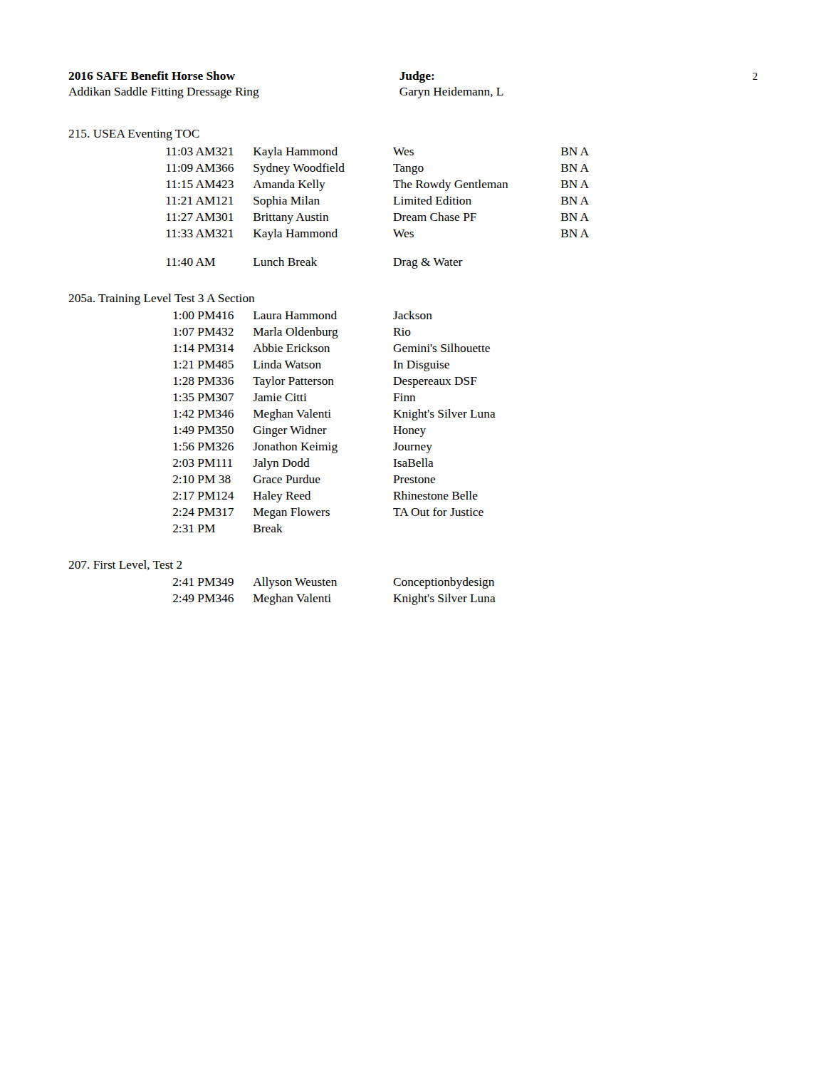| 2016 SAFE Benefit Horse Show | Judge: | 2 |
| Addikan Saddle Fitting Dressage Ring | Garyn Heidemann, L | |
215. USEA Eventing TOC
| 11:03 AM | 321 | Kayla Hammond | Wes | BN A |
| 11:09 AM | 366 | Sydney Woodfield | Tango | BN A |
| 11:15 AM | 423 | Amanda Kelly | The Rowdy Gentleman | BN A |
| 11:21 AM | 121 | Sophia Milan | Limited Edition | BN A |
| 11:27 AM | 301 | Brittany Austin | Dream Chase PF | BN A |
| 11:33 AM | 321 | Kayla Hammond | Wes | BN A |
| 11:40 AM | | Lunch Break | Drag & Water | |
205a. Training Level Test 3 A Section
| 1:00 PM | 416 | Laura Hammond | Jackson | |
| 1:07 PM | 432 | Marla Oldenburg | Rio | |
| 1:14 PM | 314 | Abbie Erickson | Gemini's Silhouette | |
| 1:21 PM | 485 | Linda Watson | In Disguise | |
| 1:28 PM | 336 | Taylor Patterson | Despereaux DSF | |
| 1:35 PM | 307 | Jamie Citti | Finn | |
| 1:42 PM | 346 | Meghan Valenti | Knight's Silver Luna | |
| 1:49 PM | 350 | Ginger Widner | Honey | |
| 1:56 PM | 326 | Jonathon Keimig | Journey | |
| 2:03 PM | 111 | Jalyn Dodd | IsaBella | |
| 2:10 PM | 38 | Grace Purdue | Prestone | |
| 2:17 PM | 124 | Haley Reed | Rhinestone Belle | |
| 2:24 PM | 317 | Megan Flowers | TA Out for Justice | |
| 2:31 PM | | Break | | |
207. First Level, Test 2
| 2:41 PM | 349 | Allyson Weusten | Conceptionbydesign | |
| 2:49 PM | 346 | Meghan Valenti | Knight's Silver Luna | |